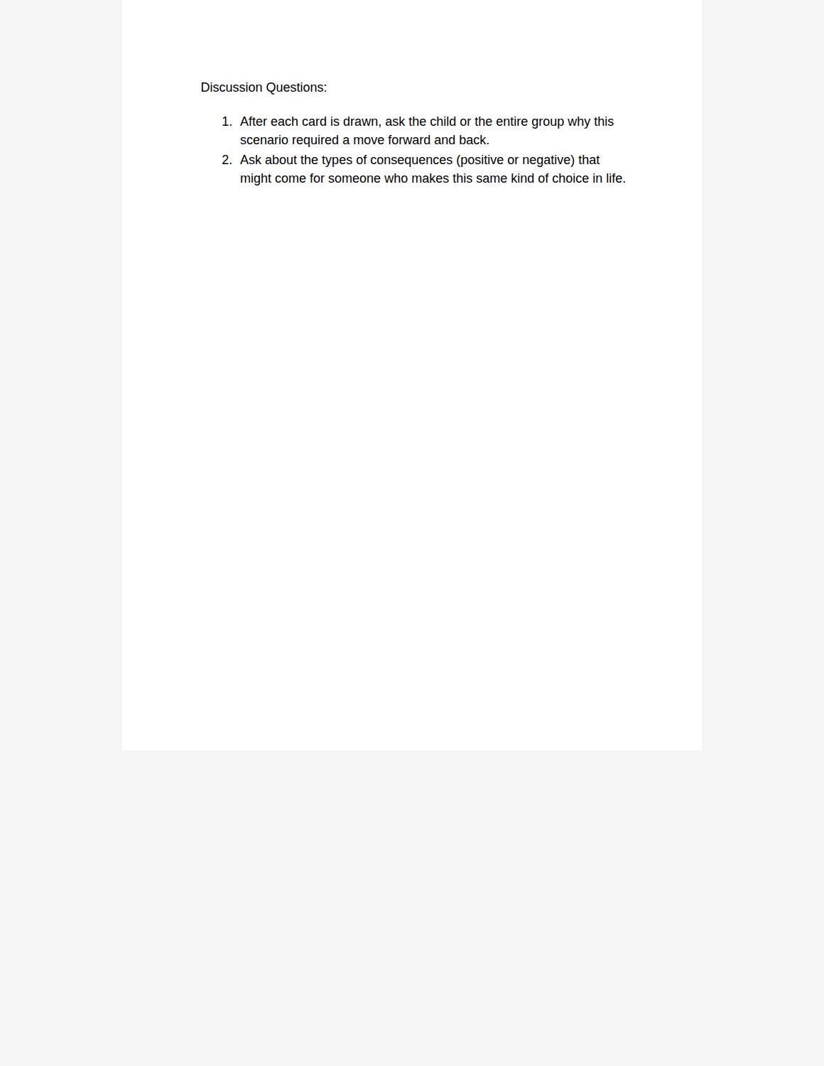Discussion Questions:
After each card is drawn, ask the child or the entire group why this scenario required a move forward and back.
Ask about the types of consequences (positive or negative) that might come for someone who makes this same kind of choice in life.